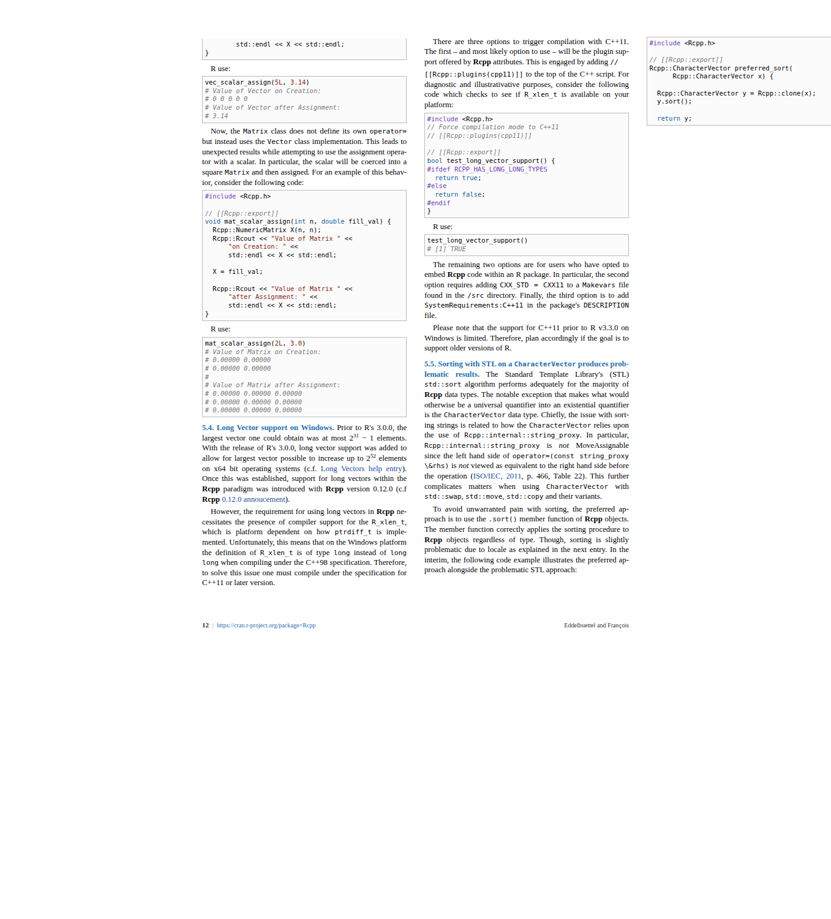std::endl << X << std::endl;
}
R use:
vec_scalar_assign(5L, 3.14)
# Value of Vector on Creation:
# 0 0 0 0 0
# Value of Vector after Assignment:
# 3.14
Now, the Matrix class does not define its own operator= but instead uses the Vector class implementation. This leads to unexpected results while attempting to use the assignment operator with a scalar. In particular, the scalar will be coerced into a square Matrix and then assigned. For an example of this behavior, consider the following code:
#include <Rcpp.h>

// [[Rcpp::export]]
void mat_scalar_assign(int n, double fill_val) {
  Rcpp::NumericMatrix X(n, n);
  Rcpp::Rcout << "Value of Matrix " <<
      "on Creation: " <<
      std::endl << X << std::endl;

  X = fill_val;

  Rcpp::Rcout << "Value of Matrix " <<
      "after Assignment: " <<
      std::endl << X << std::endl;
}
R use:
mat_scalar_assign(2L, 3.0)
# Value of Matrix on Creation:
# 0.00000 0.00000
# 0.00000 0.00000
#
# Value of Matrix after Assignment:
# 0.00000 0.00000 0.00000
# 0.00000 0.00000 0.00000
# 0.00000 0.00000 0.00000
5.4. Long Vector support on Windows. Prior to R's 3.0.0, the largest vector one could obtain was at most 231 − 1 elements. With the release of R's 3.0.0, long vector support was added to allow for largest vector possible to increase up to 252 elements on x64 bit operating systems (c.f. Long Vectors help entry). Once this was established, support for long vectors within the Rcpp paradigm was introduced with Rcpp version 0.12.0 (c.f Rcpp 0.12.0 annoucement).
However, the requirement for using long vectors in Rcpp necessitates the presence of compiler support for the R_xlen_t, which is platform dependent on how ptrdiff_t is implemented. Unfortunately, this means that on the Windows platform the definition of R_xlen_t is of type long instead of long long when compiling under the C++98 specification. Therefore, to solve this issue one must compile under the specification for C++11 or later version.
There are three options to trigger compilation with C++11. The first – and most likely option to use – will be the plugin support offered by Rcpp attributes. This is engaged by adding //
[[Rcpp::plugins(cpp11)]] to the top of the C++ script. For diagnostic and illustrativative purposes, consider the following code which checks to see if R_xlen_t is available on your platform:
#include <Rcpp.h>
// Force compilation mode to C++11
// [[Rcpp::plugins(cpp11)]]

// [[Rcpp::export]]
bool test_long_vector_support() {
#ifdef RCPP_HAS_LONG_LONG_TYPES
  return true;
#else
  return false;
#endif
}
R use:
test_long_vector_support()
# [1] TRUE
The remaining two options are for users who have opted to embed Rcpp code within an R package. In particular, the second option requires adding CXX_STD = CXX11 to a Makevars file found in the /src directory. Finally, the third option is to add SystemRequirements:C++11 in the package's DESCRIPTION file.
Please note that the support for C++11 prior to R v3.3.0 on Windows is limited. Therefore, plan accordingly if the goal is to support older versions of R.
5.5. Sorting with STL on a CharacterVector produces problematic results. The Standard Template Library's (STL) std::sort algorithm performs adequately for the majority of Rcpp data types. The notable exception that makes what would otherwise be a universal quantifier into an existential quantifier is the CharacterVector data type. Chiefly, the issue with sorting strings is related to how the CharacterVector relies upon the use of Rcpp::internal::string_proxy. In particular, Rcpp::internal::string_proxy is not MoveAssignable since the left hand side of operator=(const string_proxy \&rhs) is not viewed as equivalent to the right hand side before the operation (ISO/IEC, 2011, p. 466, Table 22). This further complicates matters when using CharacterVector with std::swap, std::move, std::copy and their variants.
To avoid unwarranted pain with sorting, the preferred approach is to use the .sort() member function of Rcpp objects. The member function correctly applies the sorting procedure to Rcpp objects regardless of type. Though, sorting is slightly problematic due to locale as explained in the next entry. In the interim, the following code example illustrates the preferred approach alongside the problematic STL approach:
#include <Rcpp.h>

// [[Rcpp::export]]
Rcpp::CharacterVector preferred_sort(
      Rcpp::CharacterVector x) {

  Rcpp::CharacterVector y = Rcpp::clone(x);
  y.sort();

  return y;
12|https://cran.r-project.org/package=Rcpp Eddelbuettel and François